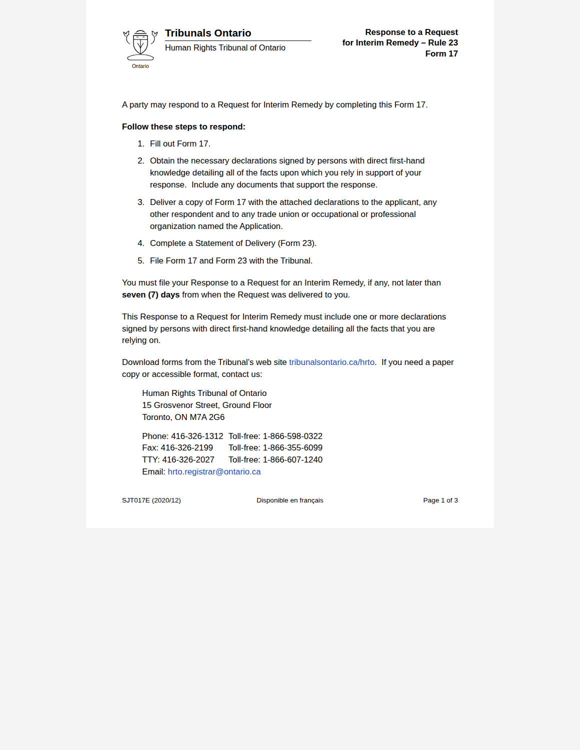Ontario
Tribunals Ontario
Human Rights Tribunal of Ontario
Response to a Request
for Interim Remedy – Rule 23
Form 17
A party may respond to a Request for Interim Remedy by completing this Form 17.
Follow these steps to respond:
Fill out Form 17.
Obtain the necessary declarations signed by persons with direct first-hand knowledge detailing all of the facts upon which you rely in support of your response. Include any documents that support the response.
Deliver a copy of Form 17 with the attached declarations to the applicant, any other respondent and to any trade union or occupational or professional organization named the Application.
Complete a Statement of Delivery (Form 23).
File Form 17 and Form 23 with the Tribunal.
You must file your Response to a Request for an Interim Remedy, if any, not later than seven (7) days from when the Request was delivered to you.
This Response to a Request for Interim Remedy must include one or more declarations signed by persons with direct first-hand knowledge detailing all the facts that you are relying on.
Download forms from the Tribunal's web site tribunalsontario.ca/hrto. If you need a paper copy or accessible format, contact us:
Human Rights Tribunal of Ontario
15 Grosvenor Street, Ground Floor
Toronto, ON M7A 2G6
Phone: 416-326-1312 Toll-free: 1-866-598-0322 Fax: 416-326-2199 Toll-free: 1-866-355-6099 TTY: 416-326-2027 Toll-free: 1-866-607-1240
Email: hrto.registrar@ontario.ca
SJT017E (2020/12)
Disponible en français
Page 1 of 3